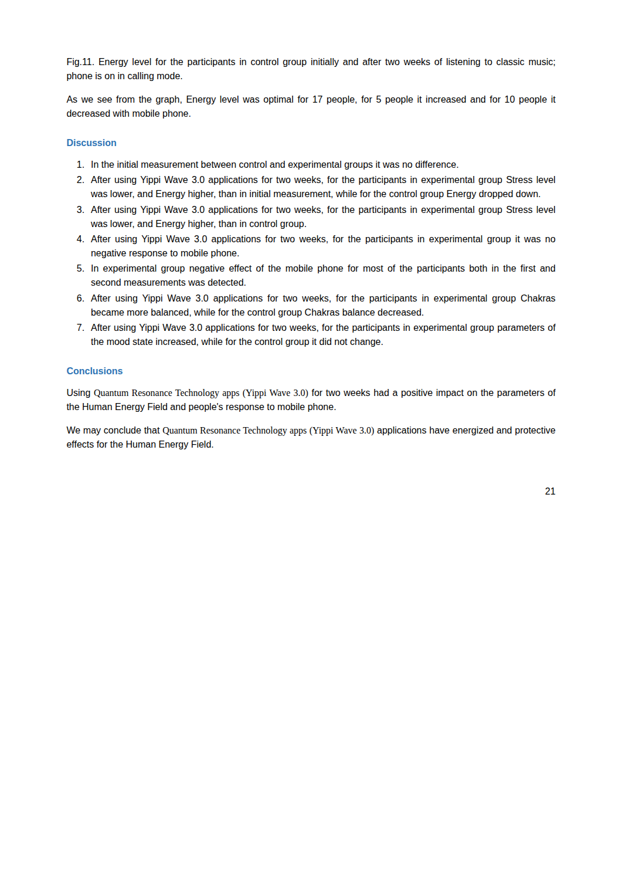Fig.11. Energy level for the participants in control group initially and after two weeks of listening to classic music; phone is on in calling mode.
As we see from the graph, Energy level was optimal for 17 people, for 5 people it increased and for 10 people it decreased with mobile phone.
Discussion
In the initial measurement between control and experimental groups it was no difference.
After using Yippi Wave 3.0 applications for two weeks, for the participants in experimental group Stress level was lower, and Energy higher, than in initial measurement, while for the control group Energy dropped down.
After using Yippi Wave 3.0 applications for two weeks, for the participants in experimental group Stress level was lower, and Energy higher, than in control group.
After using Yippi Wave 3.0 applications for two weeks, for the participants in experimental group it was no negative response to mobile phone.
In experimental group negative effect of the mobile phone for most of the participants both in the first and second measurements was detected.
After using Yippi Wave 3.0 applications for two weeks, for the participants in experimental group Chakras became more balanced, while for the control group Chakras balance decreased.
After using Yippi Wave 3.0 applications for two weeks, for the participants in experimental group parameters of the mood state increased, while for the control group it did not change.
Conclusions
Using Quantum Resonance Technology apps (Yippi Wave 3.0) for two weeks had a positive impact on the parameters of the Human Energy Field and people's response to mobile phone.
We may conclude that Quantum Resonance Technology apps (Yippi Wave 3.0) applications have energized and protective effects for the Human Energy Field.
21